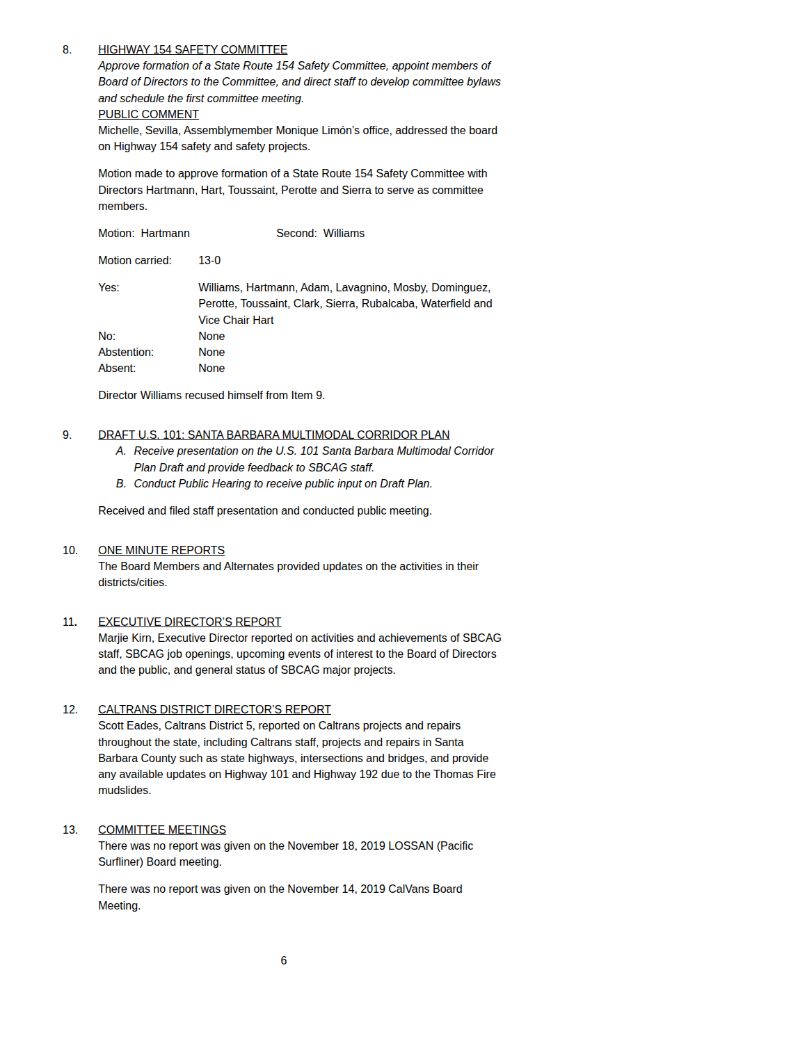8.
HIGHWAY 154 SAFETY COMMITTEE
Approve formation of a State Route 154 Safety Committee, appoint members of Board of Directors to the Committee, and direct staff to develop committee bylaws and schedule the first committee meeting.
PUBLIC COMMENT
Michelle, Sevilla, Assemblymember Monique Limón’s office, addressed the board on Highway 154 safety and safety projects.
Motion made to approve formation of a State Route 154 Safety Committee with Directors Hartmann, Hart, Toussaint, Perotte and Sierra to serve as committee members.
Motion: Hartmann
Second: Williams
| Motion carried: | 13-0 |
| Yes: | Williams, Hartmann, Adam, Lavagnino, Mosby, Dominguez, Perotte, Toussaint, Clark, Sierra, Rubalcaba, Waterfield and Vice Chair Hart |
| No: | None |
| Abstention: | None |
| Absent: | None |
Director Williams recused himself from Item 9.
9.
DRAFT U.S. 101: SANTA BARBARA MULTIMODAL CORRIDOR PLAN
A.
Receive presentation on the U.S. 101 Santa Barbara Multimodal Corridor Plan Draft and provide feedback to SBCAG staff.
B.
Conduct Public Hearing to receive public input on Draft Plan.
Received and filed staff presentation and conducted public meeting.
10.
ONE MINUTE REPORTS
The Board Members and Alternates provided updates on the activities in their districts/cities.
11.
EXECUTIVE DIRECTOR’S REPORT
Marjie Kirn, Executive Director reported on activities and achievements of SBCAG staff, SBCAG job openings, upcoming events of interest to the Board of Directors and the public, and general status of SBCAG major projects.
12.
CALTRANS DISTRICT DIRECTOR’S REPORT
Scott Eades, Caltrans District 5, reported on Caltrans projects and repairs throughout the state, including Caltrans staff, projects and repairs in Santa Barbara County such as state highways, intersections and bridges, and provide any available updates on Highway 101 and Highway 192 due to the Thomas Fire mudslides.
13.
COMMITTEE MEETINGS
There was no report was given on the November 18, 2019 LOSSAN (Pacific Surfliner) Board meeting.
There was no report was given on the November 14, 2019 CalVans Board Meeting.
6